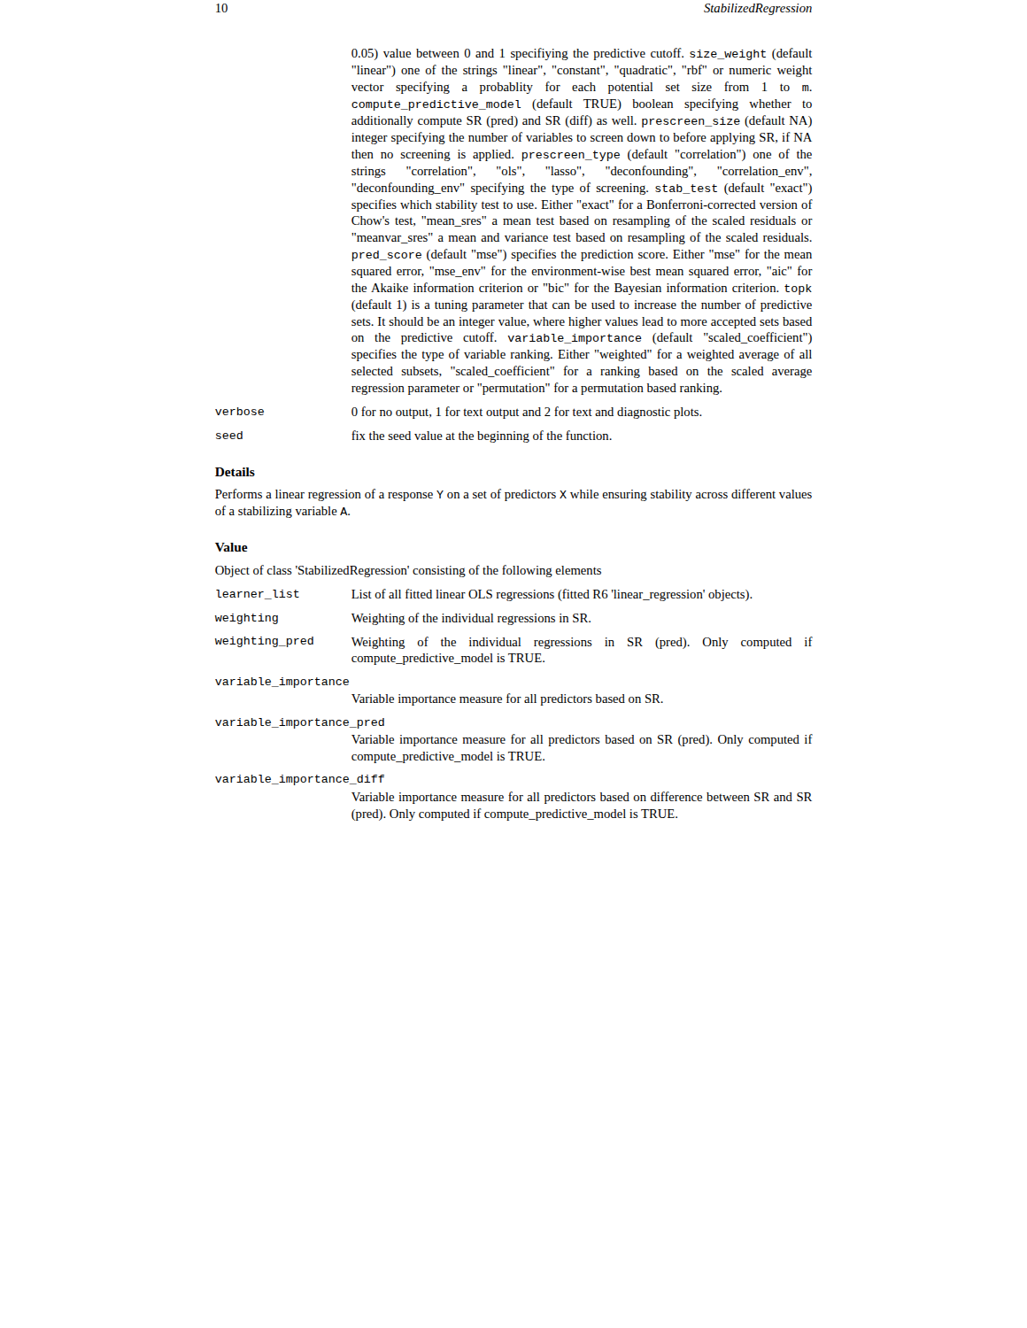10 StabilizedRegression
0.05) value between 0 and 1 specifiying the predictive cutoff. size_weight (default "linear") one of the strings "linear", "constant", "quadratic", "rbf" or numeric weight vector specifying a probablity for each potential set size from 1 to m. compute_predictive_model (default TRUE) boolean specifying whether to additionally compute SR (pred) and SR (diff) as well. prescreen_size (default NA) integer specifying the number of variables to screen down to before applying SR, if NA then no screening is applied. prescreen_type (default "correlation") one of the strings "correlation", "ols", "lasso", "deconfounding", "correlation_env", "deconfounding_env" specifying the type of screening. stab_test (default "exact") specifies which stability test to use. Either "exact" for a Bonferroni-corrected version of Chow's test, "mean_sres" a mean test based on resampling of the scaled residuals or "meanvar_sres" a mean and variance test based on resampling of the scaled residuals. pred_score (default "mse") specifies the prediction score. Either "mse" for the mean squared error, "mse_env" for the environment-wise best mean squared error, "aic" for the Akaike information criterion or "bic" for the Bayesian information criterion. topk (default 1) is a tuning parameter that can be used to increase the number of predictive sets. It should be an integer value, where higher values lead to more accepted sets based on the predictive cutoff. variable_importance (default "scaled_coefficient") specifies the type of variable ranking. Either "weighted" for a weighted average of all selected subsets, "scaled_coefficient" for a ranking based on the scaled average regression parameter or "permutation" for a permutation based ranking.
verbose
0 for no output, 1 for text output and 2 for text and diagnostic plots.
seed
fix the seed value at the beginning of the function.
Details
Performs a linear regression of a response Y on a set of predictors X while ensuring stability across different values of a stabilizing variable A.
Value
Object of class 'StabilizedRegression' consisting of the following elements
learner_list
List of all fitted linear OLS regressions (fitted R6 'linear_regression' objects).
weighting
Weighting of the individual regressions in SR.
weighting_pred
Weighting of the individual regressions in SR (pred). Only computed if compute_predictive_model is TRUE.
variable_importance
Variable importance measure for all predictors based on SR.
variable_importance_pred
Variable importance measure for all predictors based on SR (pred). Only computed if compute_predictive_model is TRUE.
variable_importance_diff
Variable importance measure for all predictors based on difference between SR and SR (pred). Only computed if compute_predictive_model is TRUE.